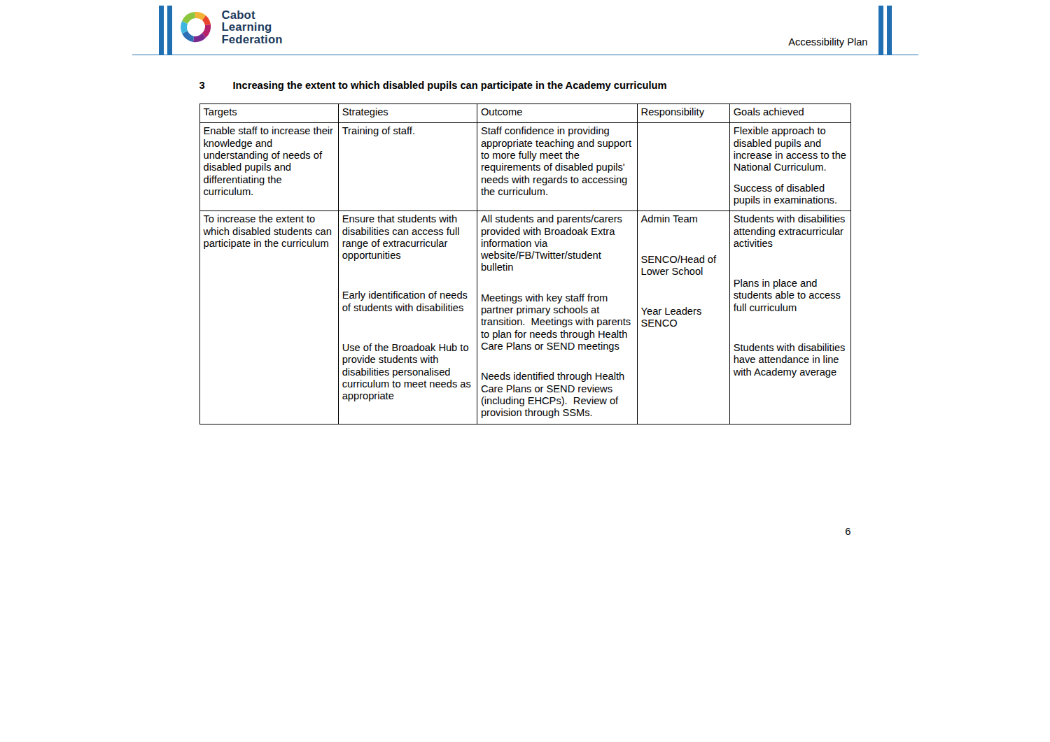Cabot Learning Federation
Accessibility Plan
3 Increasing the extent to which disabled pupils can participate in the Academy curriculum
| Targets | Strategies | Outcome | Responsibility | Goals achieved |
| --- | --- | --- | --- | --- |
| Enable staff to increase their knowledge and understanding of needs of disabled pupils and differentiating the curriculum. | Training of staff. | Staff confidence in providing appropriate teaching and support to more fully meet the requirements of disabled pupils' needs with regards to accessing the curriculum. | | Flexible approach to disabled pupils and increase in access to the National Curriculum. Success of disabled pupils in examinations. |
| To increase the extent to which disabled students can participate in the curriculum | Ensure that students with disabilities can access full range of extracurricular opportunities Early identification of needs of students with disabilities Use of the Broadoak Hub to provide students with disabilities personalised curriculum to meet needs as appropriate | All students and parents/carers provided with Broadoak Extra information via website/FB/Twitter/student bulletin Meetings with key staff from partner primary schools at transition. Meetings with parents to plan for needs through Health Care Plans or SEND meetings Needs identified through Health Care Plans or SEND reviews (including EHCPs). Review of provision through SSMs. | Admin Team SENCO/Head of Lower School Year Leaders SENCO | Students with disabilities attending extracurricular activities Plans in place and students able to access full curriculum Students with disabilities have attendance in line with Academy average |
6